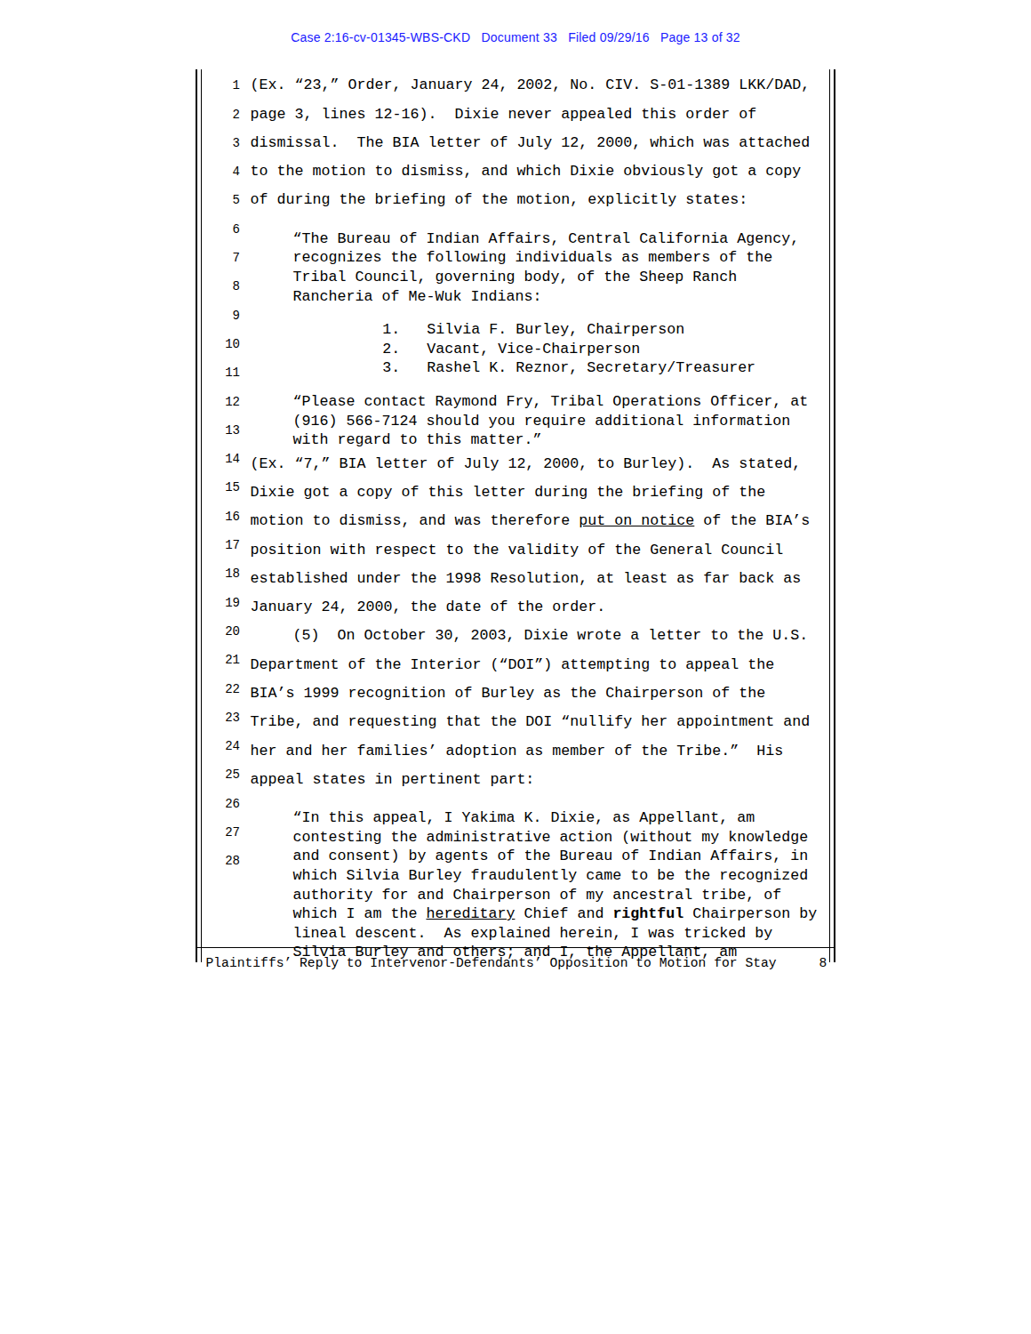Case 2:16-cv-01345-WBS-CKD Document 33 Filed 09/29/16 Page 13 of 32
1
2
3
4
5
6
7
8
9
10
11
12
13
14
15
16
17
18
19
20
21
22
23
24
25
26
27
28
(Ex. “23,” Order, January 24, 2002, No. CIV. S-01-1389 LKK/DAD,
page 3, lines 12-16). Dixie never appealed this order of
dismissal. The BIA letter of July 12, 2000, which was attached
to the motion to dismiss, and which Dixie obviously got a copy
of during the briefing of the motion, explicitly states:
“The Bureau of Indian Affairs, Central California Agency, recognizes the following individuals as members of the Tribal Council, governing body, of the Sheep Ranch Rancheria of Me-Wuk Indians:
1. Silvia F. Burley, Chairperson 2. Vacant, Vice-Chairperson 3. Rashel K. Reznor, Secretary/Treasurer
“Please contact Raymond Fry, Tribal Operations Officer, at (916) 566-7124 should you require additional information with regard to this matter.”
(Ex. “7,” BIA letter of July 12, 2000, to Burley). As stated,
Dixie got a copy of this letter during the briefing of the
motion to dismiss, and was therefore put on notice of the BIA’s
position with respect to the validity of the General Council
established under the 1998 Resolution, at least as far back as
January 24, 2000, the date of the order.
(5) On October 30, 2003, Dixie wrote a letter to the U.S.
Department of the Interior (“DOI”) attempting to appeal the
BIA’s 1999 recognition of Burley as the Chairperson of the
Tribe, and requesting that the DOI “nullify her appointment and
her and her families’ adoption as member of the Tribe.” His
appeal states in pertinent part:
“In this appeal, I Yakima K. Dixie, as Appellant, am contesting the administrative action (without my knowledge and consent) by agents of the Bureau of Indian Affairs, in which Silvia Burley fraudulently came to be the recognized authority for and Chairperson of my ancestral tribe, of which I am the hereditary Chief and rightful Chairperson by lineal descent. As explained herein, I was tricked by Silvia Burley and others; and I, the Appellant, am
Plaintiffs’ Reply to Intervenor-Defendants’ Opposition to Motion for Stay
8